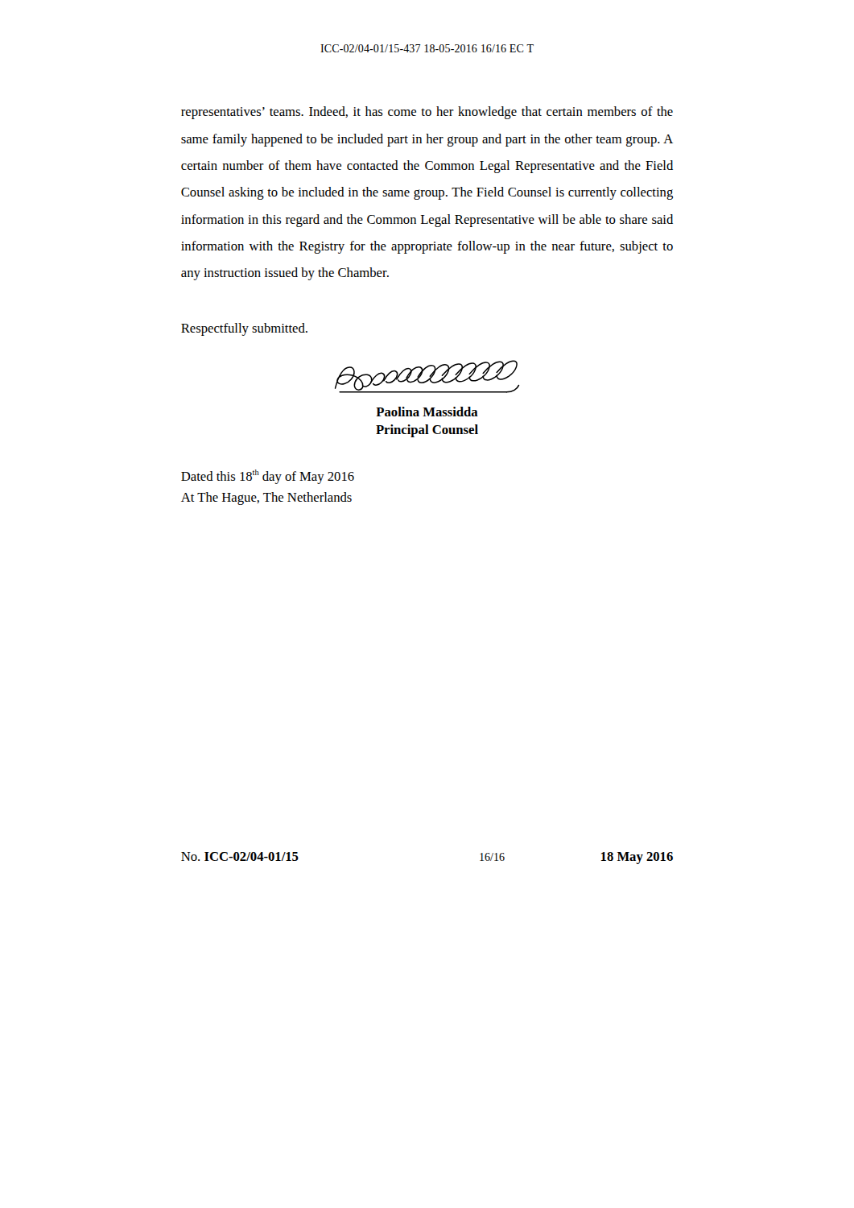ICC-02/04-01/15-437 18-05-2016 16/16 EC T
representatives’ teams. Indeed, it has come to her knowledge that certain members of the same family happened to be included part in her group and part in the other team group. A certain number of them have contacted the Common Legal Representative and the Field Counsel asking to be included in the same group. The Field Counsel is currently collecting information in this regard and the Common Legal Representative will be able to share said information with the Registry for the appropriate follow-up in the near future, subject to any instruction issued by the Chamber.
Respectfully submitted.
Paolina Massidda Principal Counsel
Dated this 18th day of May 2016
At The Hague, The Netherlands
No. ICC-02/04-01/15
16/16
18 May 2016